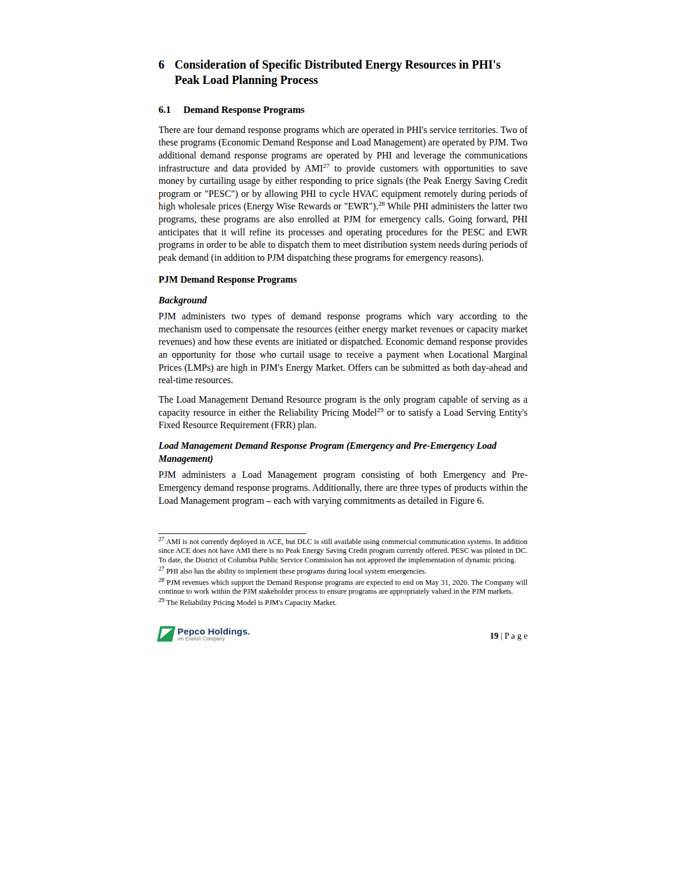6 Consideration of Specific Distributed Energy Resources in PHI's Peak Load Planning Process
6.1 Demand Response Programs
There are four demand response programs which are operated in PHI's service territories. Two of these programs (Economic Demand Response and Load Management) are operated by PJM. Two additional demand response programs are operated by PHI and leverage the communications infrastructure and data provided by AMI27 to provide customers with opportunities to save money by curtailing usage by either responding to price signals (the Peak Energy Saving Credit program or "PESC") or by allowing PHI to cycle HVAC equipment remotely during periods of high wholesale prices (Energy Wise Rewards or "EWR").28 While PHI administers the latter two programs, these programs are also enrolled at PJM for emergency calls. Going forward, PHI anticipates that it will refine its processes and operating procedures for the PESC and EWR programs in order to be able to dispatch them to meet distribution system needs during periods of peak demand (in addition to PJM dispatching these programs for emergency reasons).
PJM Demand Response Programs
Background
PJM administers two types of demand response programs which vary according to the mechanism used to compensate the resources (either energy market revenues or capacity market revenues) and how these events are initiated or dispatched. Economic demand response provides an opportunity for those who curtail usage to receive a payment when Locational Marginal Prices (LMPs) are high in PJM's Energy Market. Offers can be submitted as both day-ahead and real-time resources.
The Load Management Demand Resource program is the only program capable of serving as a capacity resource in either the Reliability Pricing Model29 or to satisfy a Load Serving Entity's Fixed Resource Requirement (FRR) plan.
Load Management Demand Response Program (Emergency and Pre-Emergency Load Management)
PJM administers a Load Management program consisting of both Emergency and Pre-Emergency demand response programs. Additionally, there are three types of products within the Load Management program – each with varying commitments as detailed in Figure 6.
27 AMI is not currently deployed in ACE, but DLC is still available using commercial communication systems. In addition since ACE does not have AMI there is no Peak Energy Saving Credit program currently offered. PESC was piloted in DC. To date, the District of Columbia Public Service Commission has not approved the implementation of dynamic pricing.
27 PHI also has the ability to implement these programs during local system emergencies.
28 PJM revenues which support the Demand Response programs are expected to end on May 31, 2020. The Company will continue to work within the PJM stakeholder process to ensure programs are appropriately valued in the PJM markets.
29 The Reliability Pricing Model is PJM's Capacity Market.
Pepco Holdings.
An Exelon Company
19 | P a g e